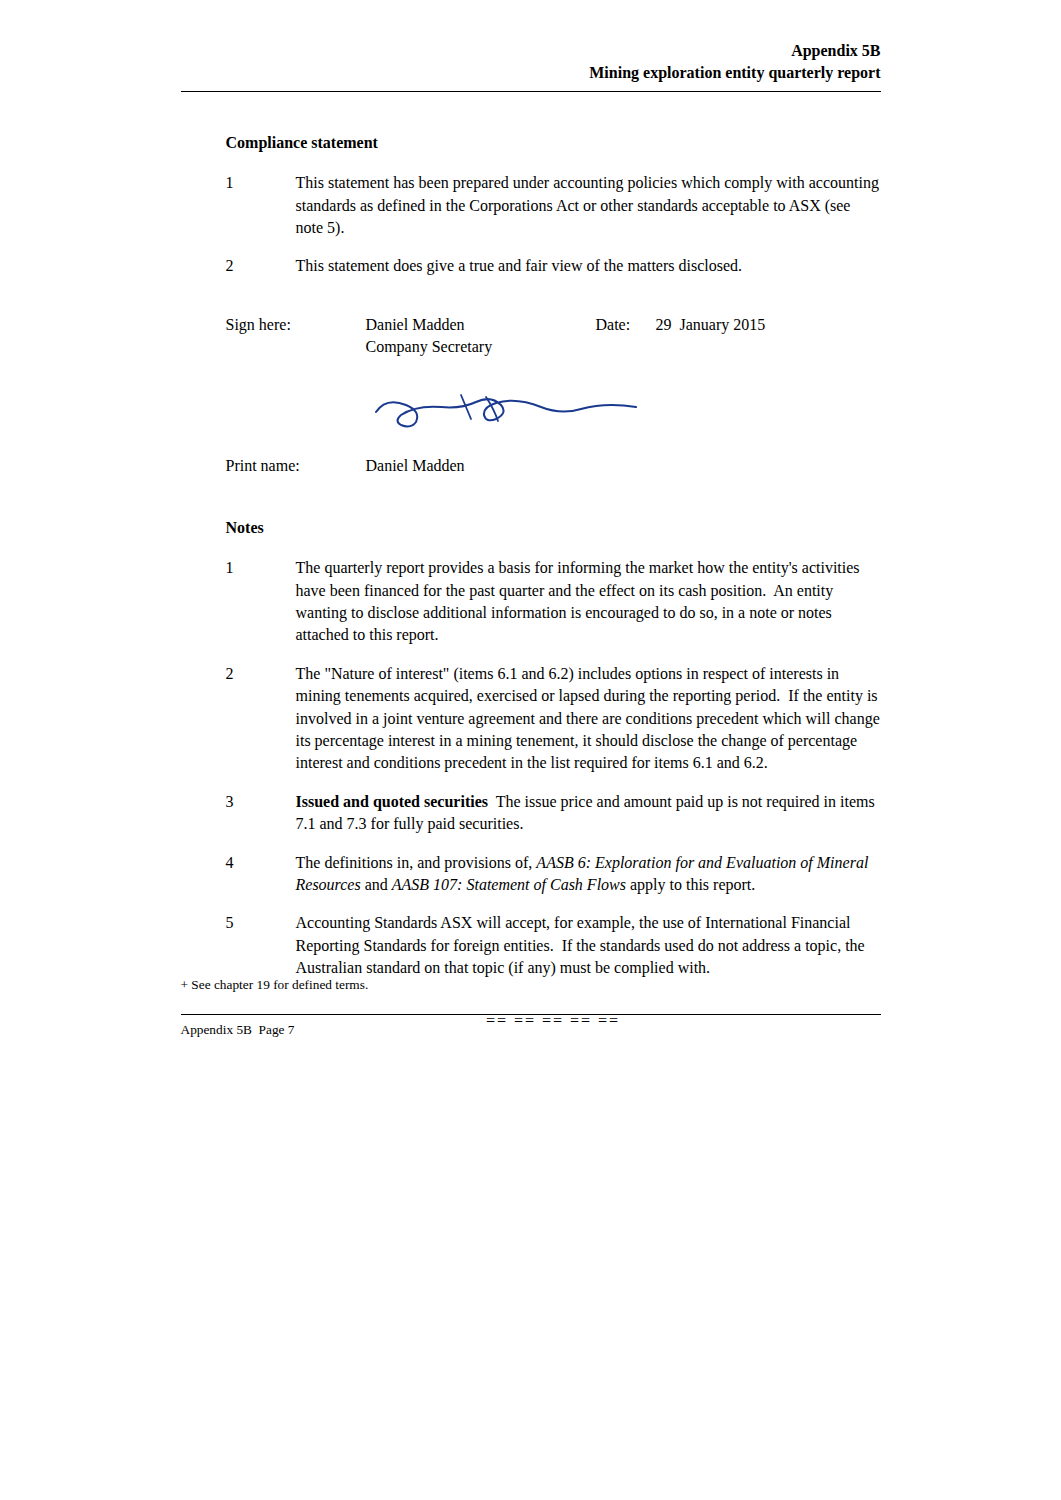Appendix 5B
Mining exploration entity quarterly report
Compliance statement
1
This statement has been prepared under accounting policies which comply with accounting standards as defined in the Corporations Act or other standards acceptable to ASX (see note 5).
2
This statement does give a true and fair view of the matters disclosed.
Sign here:
Daniel Madden
Company Secretary
Date:
29 January 2015
Print name:
Daniel Madden
Notes
1
The quarterly report provides a basis for informing the market how the entity's activities have been financed for the past quarter and the effect on its cash position. An entity wanting to disclose additional information is encouraged to do so, in a note or notes attached to this report.
2
The "Nature of interest" (items 6.1 and 6.2) includes options in respect of interests in mining tenements acquired, exercised or lapsed during the reporting period. If the entity is involved in a joint venture agreement and there are conditions precedent which will change its percentage interest in a mining tenement, it should disclose the change of percentage interest and conditions precedent in the list required for items 6.1 and 6.2.
3
Issued and quoted securities The issue price and amount paid up is not required in items 7.1 and 7.3 for fully paid securities.
4
The definitions in, and provisions of, AASB 6: Exploration for and Evaluation of Mineral Resources and AASB 107: Statement of Cash Flows apply to this report.
5
Accounting Standards ASX will accept, for example, the use of International Financial Reporting Standards for foreign entities. If the standards used do not address a topic, the Australian standard on that topic (if any) must be complied with.
== == == == ==
+ See chapter 19 for defined terms.
Appendix 5B Page 7